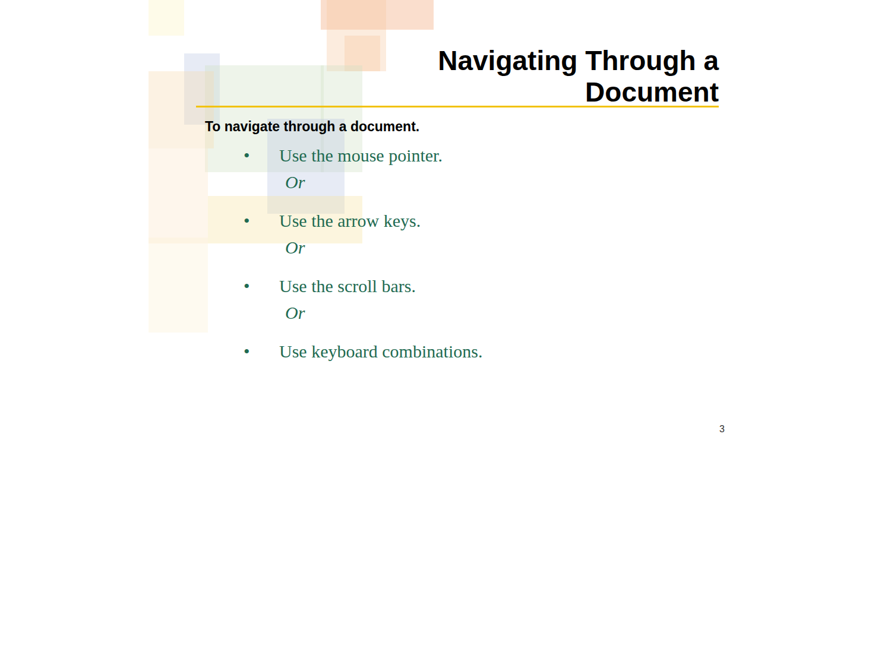Navigating Through a Document
To navigate through a document.
Use the mouse pointer.
Or
Use the arrow keys.
Or
Use the scroll bars.
Or
Use keyboard combinations.
3